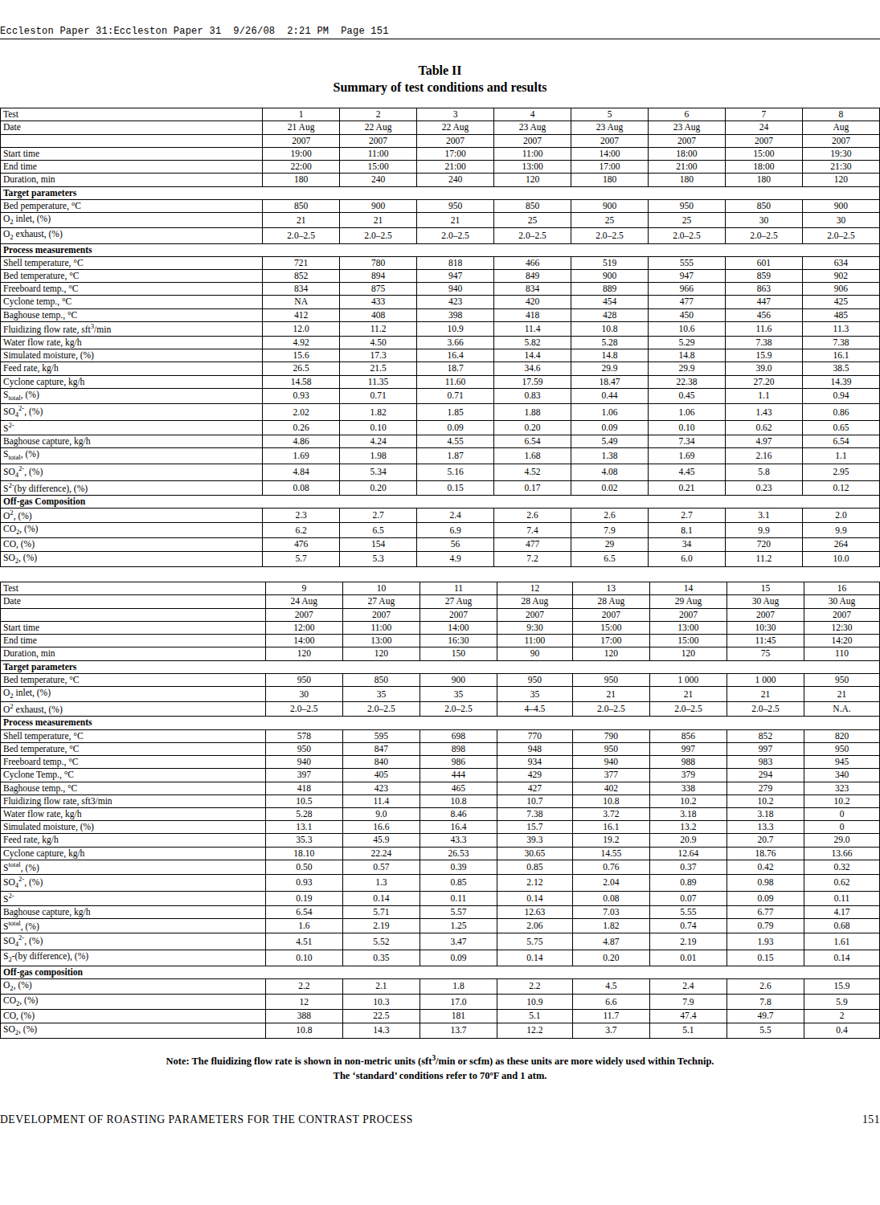Eccleston Paper 31:Eccleston Paper 31 9/26/08 2:21 PM Page 151
Table II
Summary of test conditions and results
| Test | 1 | 2 | 3 | 4 | 5 | 6 | 7 | 8 |
| Date | 21 Aug | 22 Aug | 22 Aug | 23 Aug | 23 Aug | 23 Aug | 24 | Aug |
| | 2007 | 2007 | 2007 | 2007 | 2007 | 2007 | 2007 | 2007 |
| Start time | 19:00 | 11:00 | 17:00 | 11:00 | 14:00 | 18:00 | 15:00 | 19:30 |
| End time | 22:00 | 15:00 | 21:00 | 13:00 | 17:00 | 21:00 | 18:00 | 21:30 |
| Duration, min | 180 | 240 | 240 | 120 | 180 | 180 | 180 | 120 |
| Target parameters |
| Bed pemperature, °C | 850 | 900 | 950 | 850 | 900 | 950 | 850 | 900 |
| O 2 inlet, (%) | 21 | 21 | 21 | 25 | 25 | 25 | 30 | 30 |
| O 2 exhaust, (%) | 2.0–2.5 | 2.0–2.5 | 2.0–2.5 | 2.0–2.5 | 2.0–2.5 | 2.0–2.5 | 2.0–2.5 | 2.0–2.5 |
| Process measurements |
| Shell temperature, °C | 721 | 780 | 818 | 466 | 519 | 555 | 601 | 634 |
| Bed temperature, °C | 852 | 894 | 947 | 849 | 900 | 947 | 859 | 902 |
| Freeboard temp., °C | 834 | 875 | 940 | 834 | 889 | 966 | 863 | 906 |
| Cyclone temp., °C | NA | 433 | 423 | 420 | 454 | 477 | 447 | 425 |
| Baghouse temp., °C | 412 | 408 | 398 | 418 | 428 | 450 | 456 | 485 |
| Fluidizing flow rate, sft 3 /min | 12.0 | 11.2 | 10.9 | 11.4 | 10.8 | 10.6 | 11.6 | 11.3 |
| Water flow rate, kg/h | 4.92 | 4.50 | 3.66 | 5.82 | 5.28 | 5.29 | 7.38 | 7.38 |
| Simulated moisture, (%) | 15.6 | 17.3 | 16.4 | 14.4 | 14.8 | 14.8 | 15.9 | 16.1 |
| Feed rate, kg/h | 26.5 | 21.5 | 18.7 | 34.6 | 29.9 | 29.9 | 39.0 | 38.5 |
| Cyclone capture, kg/h | 14.58 | 11.35 | 11.60 | 17.59 | 18.47 | 22.38 | 27.20 | 14.39 |
| S total , (%) | 0.93 | 0.71 | 0.71 | 0.83 | 0.44 | 0.45 | 1.1 | 0.94 |
| SO 4 2- , (%) | 2.02 | 1.82 | 1.85 | 1.88 | 1.06 | 1.06 | 1.43 | 0.86 |
| S 2- | 0.26 | 0.10 | 0.09 | 0.20 | 0.09 | 0.10 | 0.62 | 0.65 |
| Baghouse capture, kg/h | 4.86 | 4.24 | 4.55 | 6.54 | 5.49 | 7.34 | 4.97 | 6.54 |
| S total , (%) | 1.69 | 1.98 | 1.87 | 1.68 | 1.38 | 1.69 | 2.16 | 1.1 |
| SO 4 2- , (%) | 4.84 | 5.34 | 5.16 | 4.52 | 4.08 | 4.45 | 5.8 | 2.95 |
| S 2- (by difference), (%) | 0.08 | 0.20 | 0.15 | 0.17 | 0.02 | 0.21 | 0.23 | 0.12 |
| Off-gas Composition |
| O 2 , (%) | 2.3 | 2.7 | 2.4 | 2.6 | 2.6 | 2.7 | 3.1 | 2.0 |
| CO 2 , (%) | 6.2 | 6.5 | 6.9 | 7.4 | 7.9 | 8.1 | 9.9 | 9.9 |
| CO, (%) | 476 | 154 | 56 | 477 | 29 | 34 | 720 | 264 |
| SO 2 , (%) | 5.7 | 5.3 | 4.9 | 7.2 | 6.5 | 6.0 | 11.2 | 10.0 |
| Test | 9 | 10 | 11 | 12 | 13 | 14 | 15 | 16 |
| Date | 24 Aug | 27 Aug | 27 Aug | 28 Aug | 28 Aug | 29 Aug | 30 Aug | 30 Aug |
| | 2007 | 2007 | 2007 | 2007 | 2007 | 2007 | 2007 | 2007 |
| Start time | 12:00 | 11:00 | 14:00 | 9:30 | 15:00 | 13:00 | 10:30 | 12:30 |
| End time | 14:00 | 13:00 | 16:30 | 11:00 | 17:00 | 15:00 | 11:45 | 14:20 |
| Duration, min | 120 | 120 | 150 | 90 | 120 | 120 | 75 | 110 |
| Target parameters |
| Bed temperature, °C | 950 | 850 | 900 | 950 | 950 | 1 000 | 1 000 | 950 |
| O 2 inlet, (%) | 30 | 35 | 35 | 35 | 21 | 21 | 21 | 21 |
| O 2 exhaust, (%) | 2.0–2.5 | 2.0–2.5 | 2.0–2.5 | 4–4.5 | 2.0–2.5 | 2.0–2.5 | 2.0–2.5 | N.A. |
| Process measurements |
| Shell temperature, °C | 578 | 595 | 698 | 770 | 790 | 856 | 852 | 820 |
| Bed temperature, °C | 950 | 847 | 898 | 948 | 950 | 997 | 997 | 950 |
| Freeboard temp., °C | 940 | 840 | 986 | 934 | 940 | 988 | 983 | 945 |
| Cyclone Temp., °C | 397 | 405 | 444 | 429 | 377 | 379 | 294 | 340 |
| Baghouse temp., °C | 418 | 423 | 465 | 427 | 402 | 338 | 279 | 323 |
| Fluidizing flow rate, sft3/min | 10.5 | 11.4 | 10.8 | 10.7 | 10.8 | 10.2 | 10.2 | 10.2 |
| Water flow rate, kg/h | 5.28 | 9.0 | 8.46 | 7.38 | 3.72 | 3.18 | 3.18 | 0 |
| Simulated moisture, (%) | 13.1 | 16.6 | 16.4 | 15.7 | 16.1 | 13.2 | 13.3 | 0 |
| Feed rate, kg/h | 35.3 | 45.9 | 43.3 | 39.3 | 19.2 | 20.9 | 20.7 | 29.0 |
| Cyclone capture, kg/h | 18.10 | 22.24 | 26.53 | 30.65 | 14.55 | 12.64 | 18.76 | 13.66 |
| S total , (%) | 0.50 | 0.57 | 0.39 | 0.85 | 0.76 | 0.37 | 0.42 | 0.32 |
| SO 4 2- , (%) | 0.93 | 1.3 | 0.85 | 2.12 | 2.04 | 0.89 | 0.98 | 0.62 |
| S 2- | 0.19 | 0.14 | 0.11 | 0.14 | 0.08 | 0.07 | 0.09 | 0.11 |
| Baghouse capture, kg/h | 6.54 | 5.71 | 5.57 | 12.63 | 7.03 | 5.55 | 6.77 | 4.17 |
| S total , (%) | 1.6 | 2.19 | 1.25 | 2.06 | 1.82 | 0.74 | 0.79 | 0.68 |
| SO 4 2- , (%) | 4.51 | 5.52 | 3.47 | 5.75 | 4.87 | 2.19 | 1.93 | 1.61 |
| S 2 -(by difference), (%) | 0.10 | 0.35 | 0.09 | 0.14 | 0.20 | 0.01 | 0.15 | 0.14 |
| Off-gas composition |
| O 2 , (%) | 2.2 | 2.1 | 1.8 | 2.2 | 4.5 | 2.4 | 2.6 | 15.9 |
| CO 2 , (%) | 12 | 10.3 | 17.0 | 10.9 | 6.6 | 7.9 | 7.8 | 5.9 |
| CO, (%) | 388 | 22.5 | 181 | 5.1 | 11.7 | 47.4 | 49.7 | 2 |
| SO 2 , (%) | 10.8 | 14.3 | 13.7 | 12.2 | 3.7 | 5.1 | 5.5 | 0.4 |
Note: The fluidizing flow rate is shown in non-metric units (sft3/min or scfm) as these units are more widely used within Technip.
The ‘standard’ conditions refer to 70ºF and 1 atm.
DEVELOPMENT OF ROASTING PARAMETERS FOR THE CONTRAST PROCESS 151